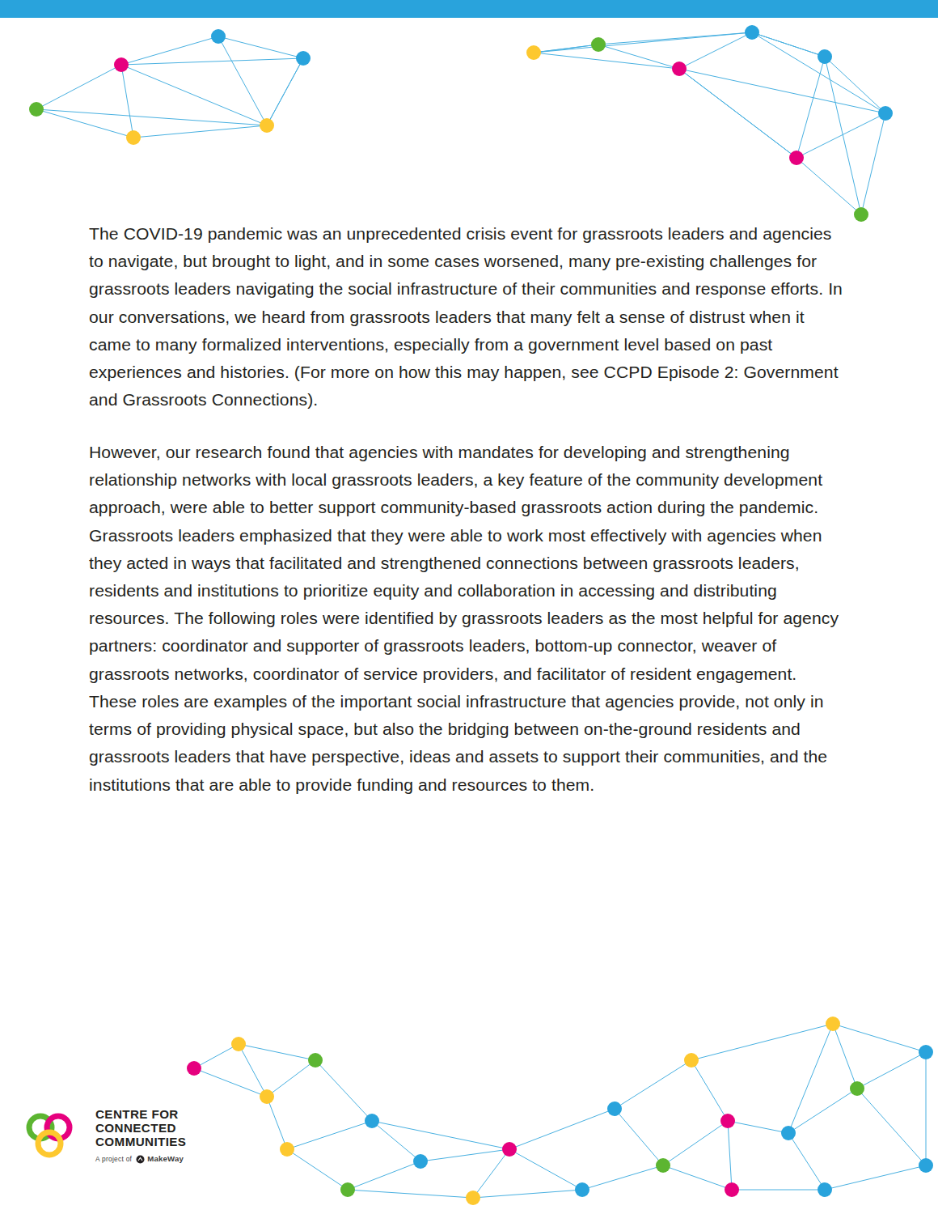The COVID-19 pandemic was an unprecedented crisis event for grassroots leaders and agencies to navigate, but brought to light, and in some cases worsened, many pre-existing challenges for grassroots leaders navigating the social infrastructure of their communities and response efforts. In our conversations, we heard from grassroots leaders that many felt a sense of distrust when it came to many formalized interventions, especially from a government level based on past experiences and histories. (For more on how this may happen, see CCPD Episode 2: Government and Grassroots Connections).
However, our research found that agencies with mandates for developing and strengthening relationship networks with local grassroots leaders, a key feature of the community development approach, were able to better support community-based grassroots action during the pandemic. Grassroots leaders emphasized that they were able to work most effectively with agencies when they acted in ways that facilitated and strengthened connections between grassroots leaders, residents and institutions to prioritize equity and collaboration in accessing and distributing resources. The following roles were identified by grassroots leaders as the most helpful for agency partners: coordinator and supporter of grassroots leaders, bottom-up connector, weaver of grassroots networks, coordinator of service providers, and facilitator of resident engagement. These roles are examples of the important social infrastructure that agencies provide, not only in terms of providing physical space, but also the bridging between on-the-ground residents and grassroots leaders that have perspective, ideas and assets to support their communities, and the institutions that are able to provide funding and resources to them.
Centre for Connected Communities
A project of MakeWay